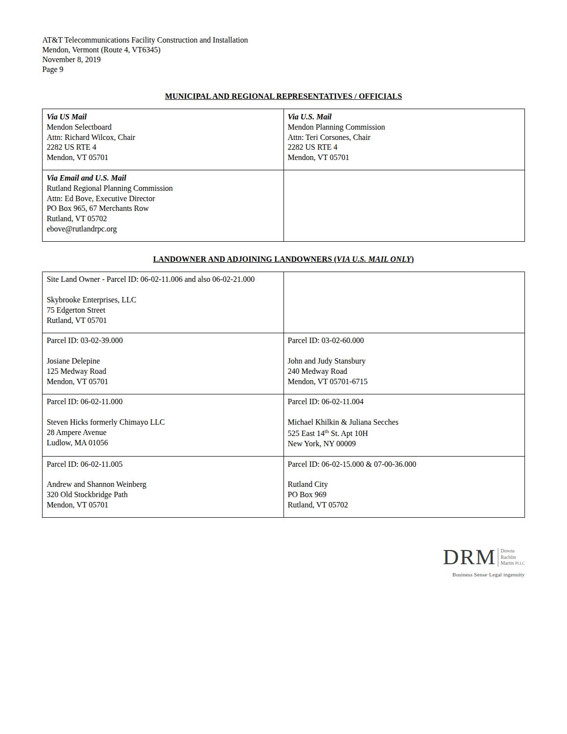AT&T Telecommunications Facility Construction and Installation
Mendon, Vermont (Route 4, VT6345)
November 8, 2019
Page 9
MUNICIPAL AND REGIONAL REPRESENTATIVES / OFFICIALS
| Via US Mail Mendon Selectboard Attn: Richard Wilcox, Chair 2282 US RTE 4 Mendon, VT 05701 | Via U.S. Mail Mendon Planning Commission Attn: Teri Corsones, Chair 2282 US RTE 4 Mendon, VT 05701 |
| Via Email and U.S. Mail Rutland Regional Planning Commission Attn: Ed Bove, Executive Director PO Box 965, 67 Merchants Row Rutland, VT 05702 ebove@rutlandrpc.org | |
LANDOWNER AND ADJOINING LANDOWNERS (VIA U.S. MAIL ONLY)
| Site Land Owner - Parcel ID: 06-02-11.006 and also 06-02-21.000 Skybrooke Enterprises, LLC 75 Edgerton Street Rutland, VT 05701 | |
| Parcel ID: 03-02-39.000 Josiane Delepine 125 Medway Road Mendon, VT 05701 | Parcel ID: 03-02-60.000 John and Judy Stansbury 240 Medway Road Mendon, VT 05701-6715 |
| Parcel ID: 06-02-11.000 Steven Hicks formerly Chimayo LLC 28 Ampere Avenue Ludlow, MA 01056 | Parcel ID: 06-02-11.004 Michael Khilkin & Juliana Secches 525 East 14 th St. Apt 10H New York, NY 00009 |
| Parcel ID: 06-02-11.005 Andrew and Shannon Weinberg 320 Old Stockbridge Path Mendon, VT 05701 | Parcel ID: 06-02-15.000 & 07-00-36.000 Rutland City PO Box 969 Rutland, VT 05702 |
DRM Downs
Rachlin
Martin PLLC
Business Sense·Legal ingenuity